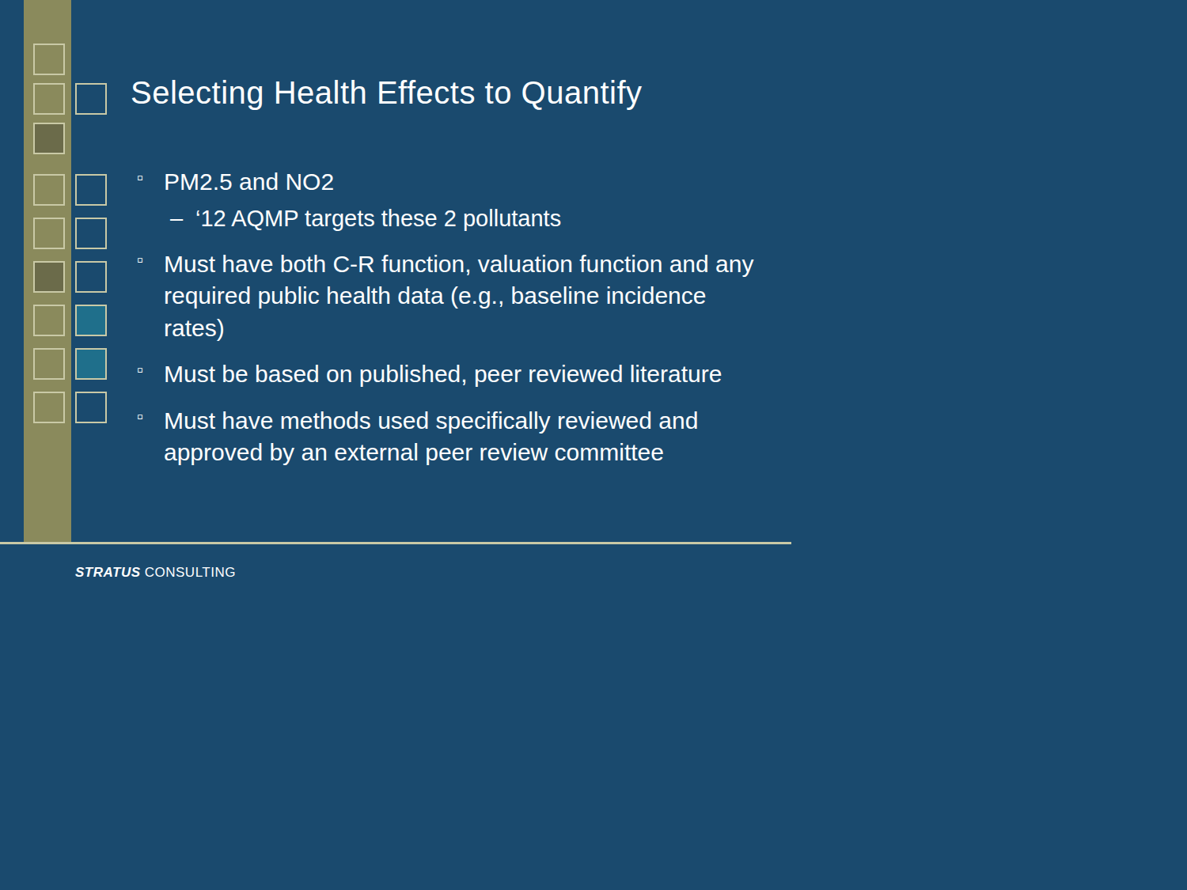Selecting Health Effects to Quantify
PM2.5 and NO2
‘12 AQMP targets these 2 pollutants
Must have both C-R function, valuation function and any required public health data (e.g., baseline incidence rates)
Must be based on published, peer reviewed literature
Must have methods used specifically reviewed and approved by an external peer review committee
STRATUS CONSULTING